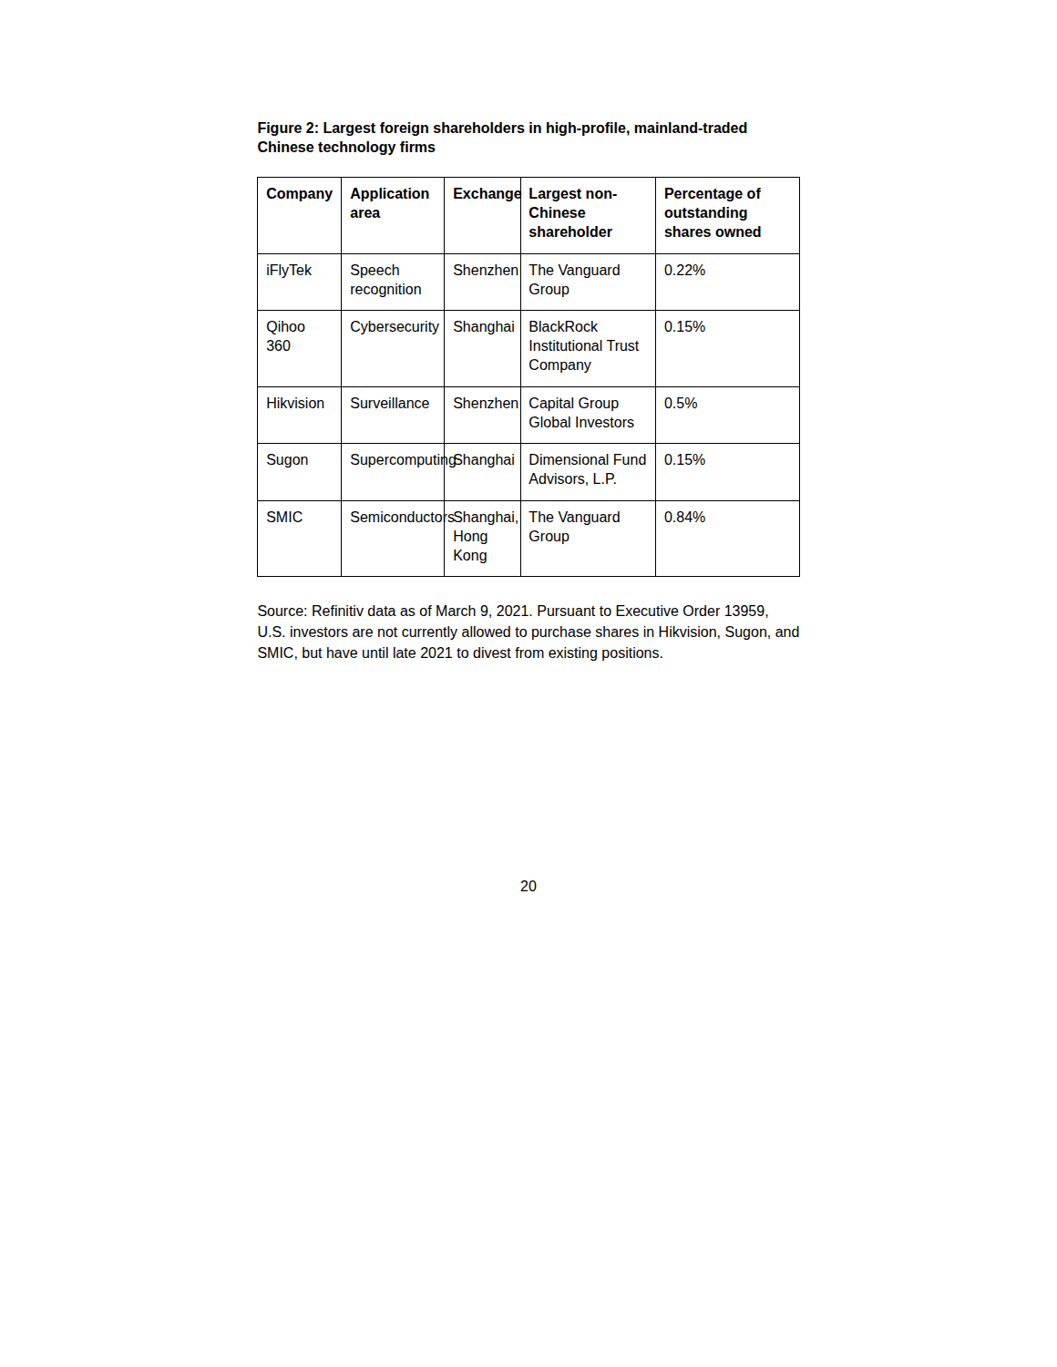Figure 2: Largest foreign shareholders in high-profile, mainland-traded Chinese technology firms
| Company | Application area | Exchange | Largest non-Chinese shareholder | Percentage of outstanding shares owned |
| --- | --- | --- | --- | --- |
| iFlyTek | Speech recognition | Shenzhen | The Vanguard Group | 0.22% |
| Qihoo 360 | Cybersecurity | Shanghai | BlackRock Institutional Trust Company | 0.15% |
| Hikvision | Surveillance | Shenzhen | Capital Group Global Investors | 0.5% |
| Sugon | Supercomputing | Shanghai | Dimensional Fund Advisors, L.P. | 0.15% |
| SMIC | Semiconductors | Shanghai, Hong Kong | The Vanguard Group | 0.84% |
Source: Refinitiv data as of March 9, 2021. Pursuant to Executive Order 13959, U.S. investors are not currently allowed to purchase shares in Hikvision, Sugon, and SMIC, but have until late 2021 to divest from existing positions.
20